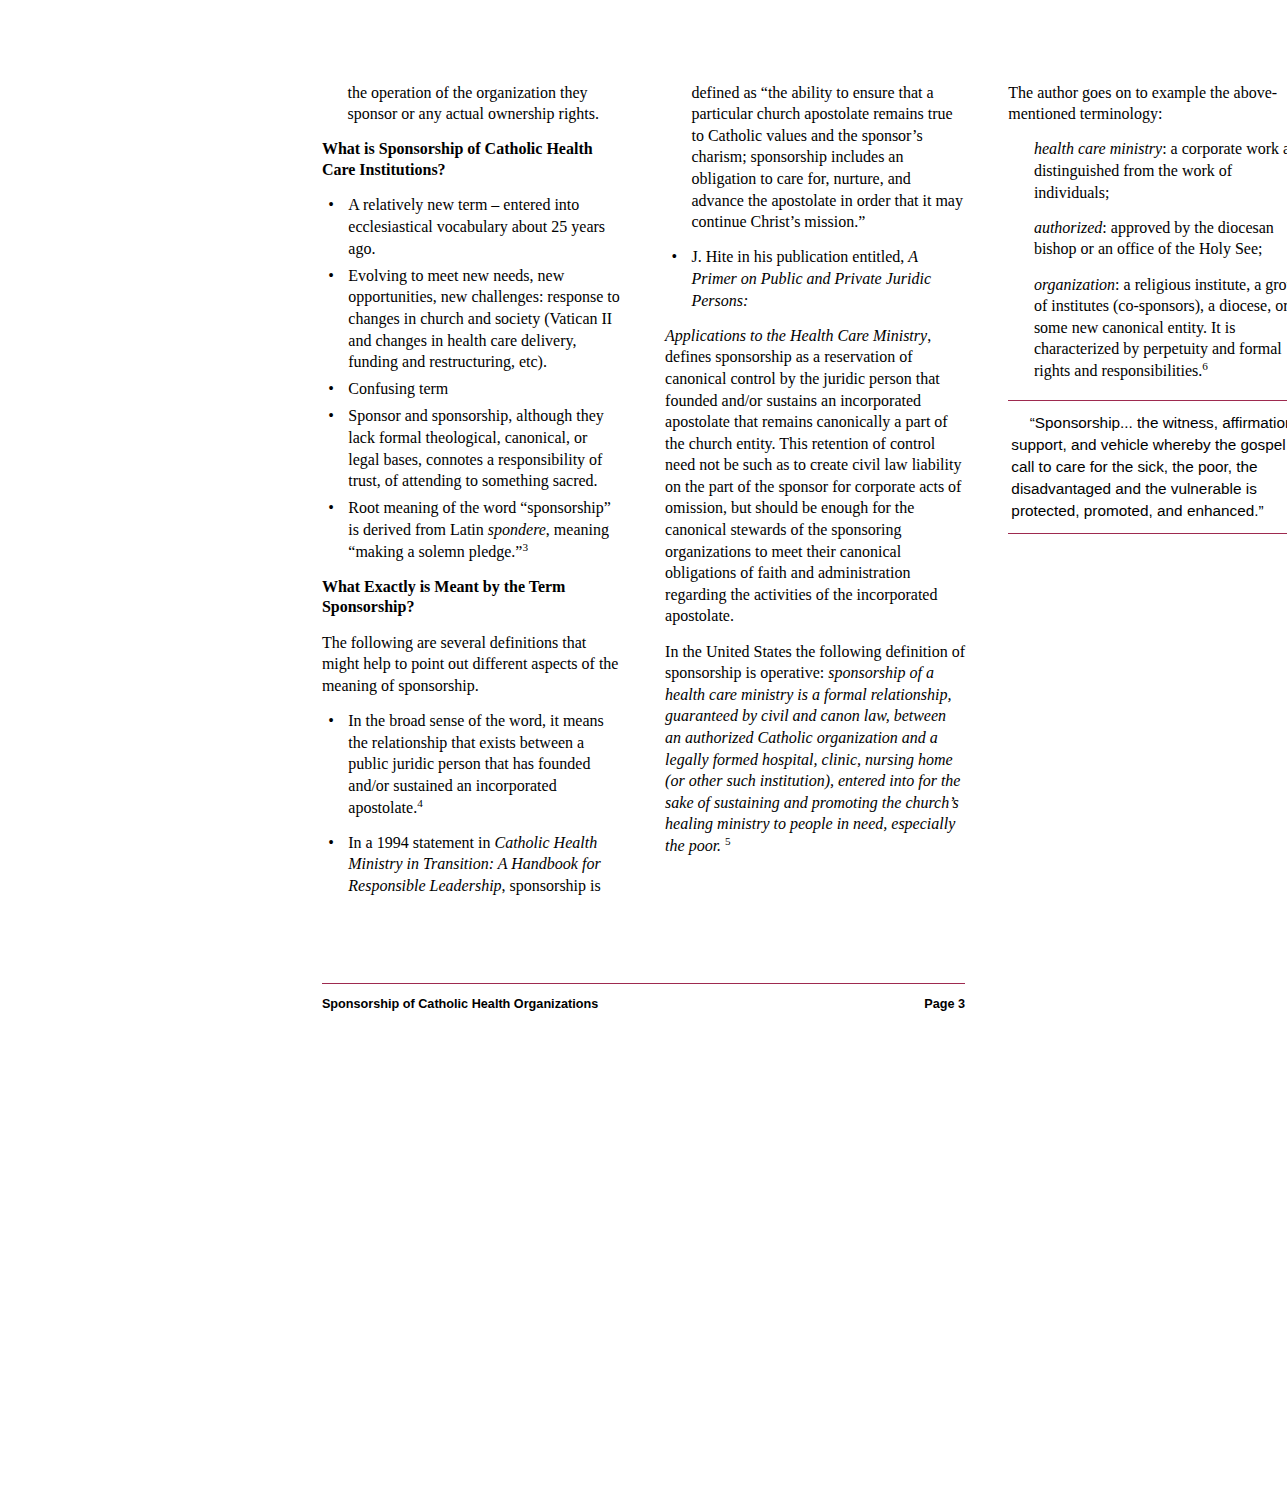the operation of the organization they sponsor or any actual ownership rights.
What is Sponsorship of Catholic Health Care Institutions?
A relatively new term – entered into ecclesiastical vocabulary about 25 years ago.
Evolving to meet new needs, new opportunities, new challenges: response to changes in church and society (Vatican II and changes in health care delivery, funding and restructuring, etc).
Confusing term
Sponsor and sponsorship, although they lack formal theological, canonical, or legal bases, connotes a responsibility of trust, of attending to something sacred.
Root meaning of the word “sponsorship” is derived from Latin spondere, meaning “making a solemn pledge.”3
What Exactly is Meant by the Term Sponsorship?
The following are several definitions that might help to point out different aspects of the meaning of sponsorship.
In the broad sense of the word, it means the relationship that exists between a public juridic person that has founded and/or sustained an incorporated apostolate.4
In a 1994 statement in Catholic Health Ministry in Transition: A Handbook for Responsible Leadership, sponsorship is defined as “the ability to ensure that a particular church apostolate remains true to Catholic values and the sponsor’s charism; sponsorship includes an obligation to care for, nurture, and advance the apostolate in order that it may continue Christ’s mission.”
J. Hite in his publication entitled, A Primer on Public and Private Juridic Persons:
Applications to the Health Care Ministry, defines sponsorship as a reservation of canonical control by the juridic person that founded and/or sustains an incorporated apostolate that remains canonically a part of the church entity. This retention of control need not be such as to create civil law liability on the part of the sponsor for corporate acts of omission, but should be enough for the canonical stewards of the sponsoring organizations to meet their canonical obligations of faith and administration regarding the activities of the incorporated apostolate.
In the United States the following definition of sponsorship is operative: sponsorship of a health care ministry is a formal relationship, guaranteed by civil and canon law, between an authorized Catholic organization and a legally formed hospital, clinic, nursing home (or other such institution), entered into for the sake of sustaining and promoting the church’s healing ministry to people in need, especially the poor. 5
The author goes on to example the above-mentioned terminology:
health care ministry: a corporate work as distinguished from the work of individuals;
authorized: approved by the diocesan bishop or an office of the Holy See;
organization: a religious institute, a group of institutes (co-sponsors), a diocese, or some new canonical entity. It is characterized by perpetuity and formal rights and responsibilities.6
“Sponsorship... the witness, affirmation, support, and vehicle whereby the gospel call to care for the sick, the poor, the disadvantaged and the vulnerable is protected, promoted, and enhanced.”
Sponsorship of Catholic Health Organizations Page 3